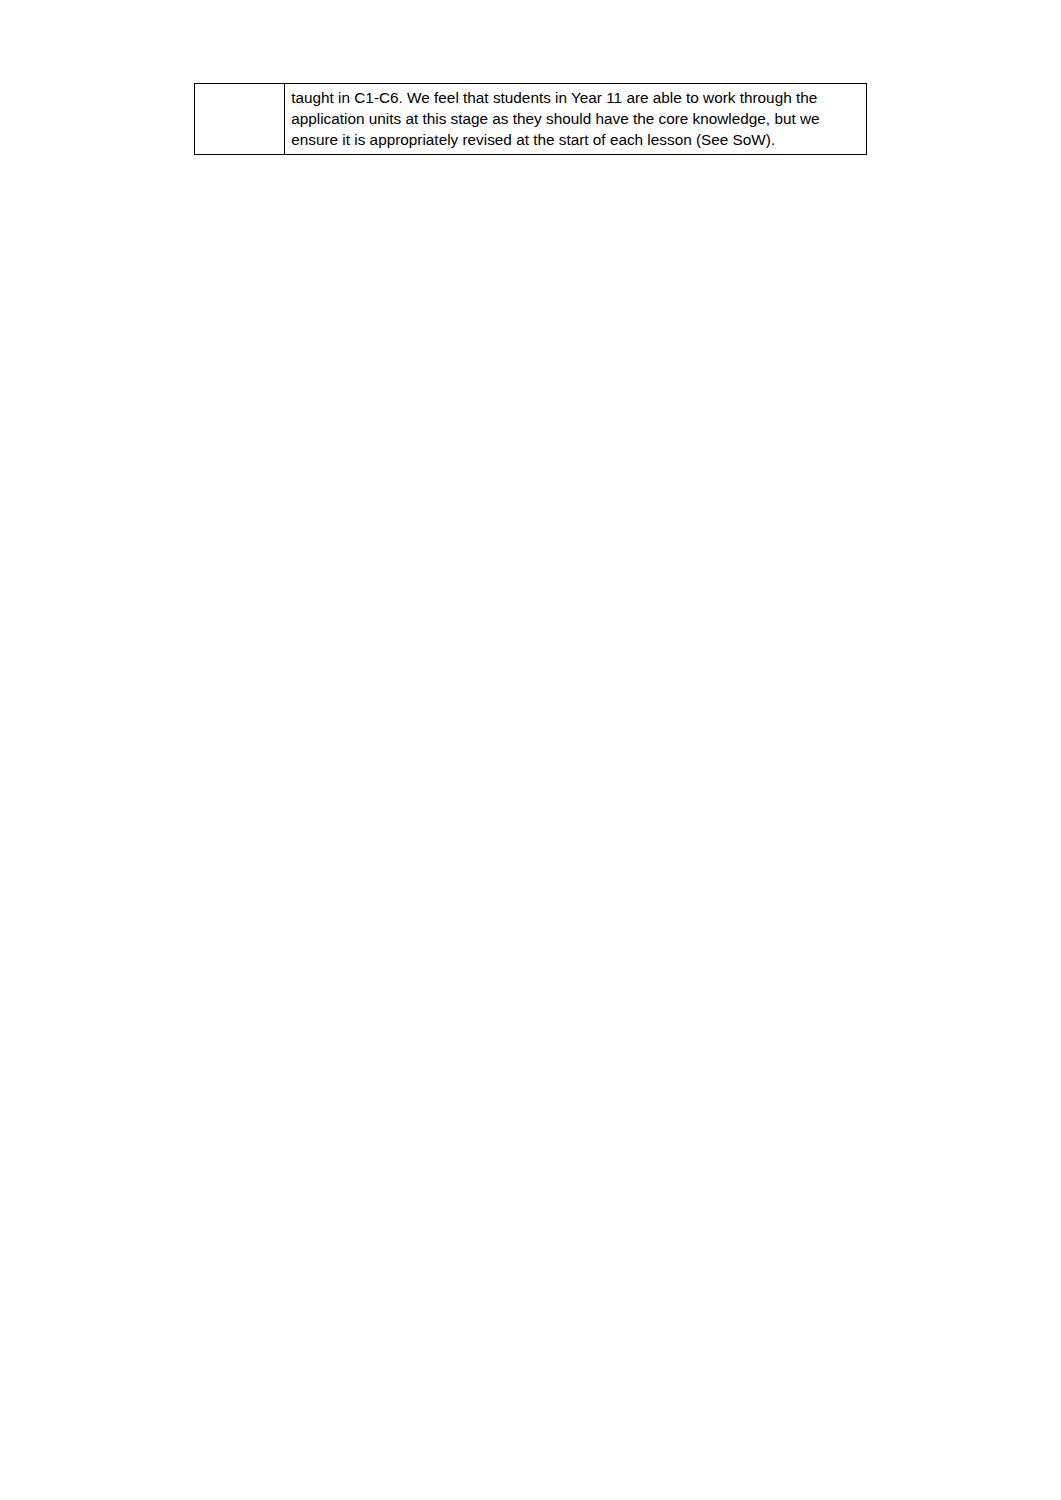| | taught in C1-C6. We feel that students in Year 11 are able to work through the application units at this stage as they should have the core knowledge, but we ensure it is appropriately revised at the start of each lesson (See SoW). |